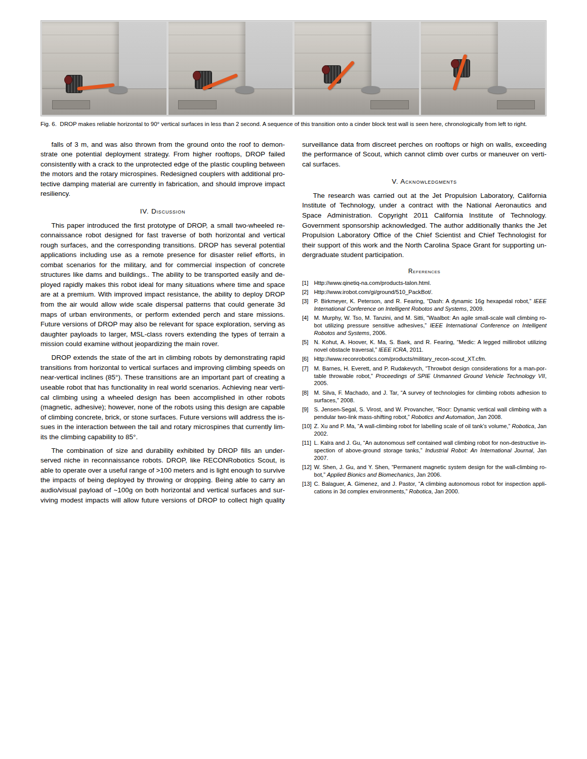Fig. 6. DROP makes reliable horizontal to 90° vertical surfaces in less than 2 second. A sequence of this transition onto a cinder block test wall is seen here, chronologically from left to right.
falls of 3 m, and was also thrown from the ground onto the roof to demonstrate one potential deployment strategy. From higher rooftops, DROP failed consistently with a crack to the unprotected edge of the plastic coupling between the motors and the rotary microspines. Redesigned couplers with additional protective damping material are currently in fabrication, and should improve impact resiliency.
IV. Discussion
This paper introduced the first prototype of DROP, a small two-wheeled reconnaissance robot designed for fast traverse of both horizontal and vertical rough surfaces, and the corresponding transitions. DROP has several potential applications including use as a remote presence for disaster relief efforts, in combat scenarios for the military, and for commercial inspection of concrete structures like dams and buildings.. The ability to be transported easily and deployed rapidly makes this robot ideal for many situations where time and space are at a premium. With improved impact resistance, the ability to deploy DROP from the air would allow wide scale dispersal patterns that could generate 3d maps of urban environments, or perform extended perch and stare missions. Future versions of DROP may also be relevant for space exploration, serving as daughter payloads to larger, MSL-class rovers extending the types of terrain a mission could examine without jeopardizing the main rover.
DROP extends the state of the art in climbing robots by demonstrating rapid transitions from horizontal to vertical surfaces and improving climbing speeds on near-vertical inclines (85°). These transitions are an important part of creating a useable robot that has functionality in real world scenarios. Achieving near vertical climbing using a wheeled design has been accomplished in other robots (magnetic, adhesive); however, none of the robots using this design are capable of climbing concrete, brick, or stone surfaces. Future versions will address the issues in the interaction between the tail and rotary microspines that currently limits the climbing capability to 85°.
The combination of size and durability exhibited by DROP fills an underserved niche in reconnaissance robots. DROP, like RECONRobotics Scout, is able to operate over a useful range of >100 meters and is light enough to survive the impacts of being deployed by throwing or dropping. Being able to carry an audio/visual payload of ~100g on both horizontal and vertical surfaces and surviving modest impacts will allow future versions of DROP to collect high quality surveillance data from discreet perches on rooftops or high on walls, exceeding the performance of Scout, which cannot climb over curbs or maneuver on vertical surfaces.
V. Acknowledgments
The research was carried out at the Jet Propulsion Laboratory, California Institute of Technology, under a contract with the National Aeronautics and Space Administration. Copyright 2011 California Institute of Technology. Government sponsorship acknowledged. The author additionally thanks the Jet Propulsion Laboratory Office of the Chief Scientist and Chief Technologist for their support of this work and the North Carolina Space Grant for supporting undergraduate student participation.
References
[1] Http://www.qinetiq-na.com/products-talon.html.
[2] Http://www.irobot.com/gi/ground/510_PackBot/.
[3] P. Birkmeyer, K. Peterson, and R. Fearing, “Dash: A dynamic 16g hexapedal robot,” IEEE International Conference on Intelligent Robotos and Systems, 2009.
[4] M. Murphy, W. Tso, M. Tanzini, and M. Sitti, “Waalbot: An agile small-scale wall climbing robot utilizing pressure sensitive adhesives,” IEEE International Conference on Intelligent Robotos and Systems, 2006.
[5] N. Kohut, A. Hoover, K. Ma, S. Baek, and R. Fearing, “Medic: A legged millirobot utilizing novel obstacle traversal,” IEEE ICRA, 2011.
[6] Http://www.reconrobotics.com/products/military_recon-scout_XT.cfm.
[7] M. Barnes, H. Everett, and P. Rudakevych, “Throwbot design considerations for a man-portable throwable robot,” Proceedings of SPIE Unmanned Ground Vehicle Technology VII, 2005.
[8] M. Silva, F. Machado, and J. Tar, “A survey of technologies for climbing robots adhesion to surfaces,” 2008.
[9] S. Jensen-Segal, S. Virost, and W. Provancher, “Rocr: Dynamic vertical wall climbing with a pendular two-link mass-shifting robot,” Robotics and Automation, Jan 2008.
[10] Z. Xu and P. Ma, “A wall-climbing robot for labelling scale of oil tank’s volume,” Robotica, Jan 2002.
[11] L. Kalra and J. Gu, “An autonomous self contained wall climbing robot for non-destructive inspection of above-ground storage tanks,” Industrial Robot: An International Journal, Jan 2007.
[12] W. Shen, J. Gu, and Y. Shen, “Permanent magnetic system design for the wall-climbing robot,” Applied Bionics and Biomechanics, Jan 2006.
[13] C. Balaguer, A. Gimenez, and J. Pastor, “A climbing autonomous robot for inspection applications in 3d complex environments,” Robotica, Jan 2000.